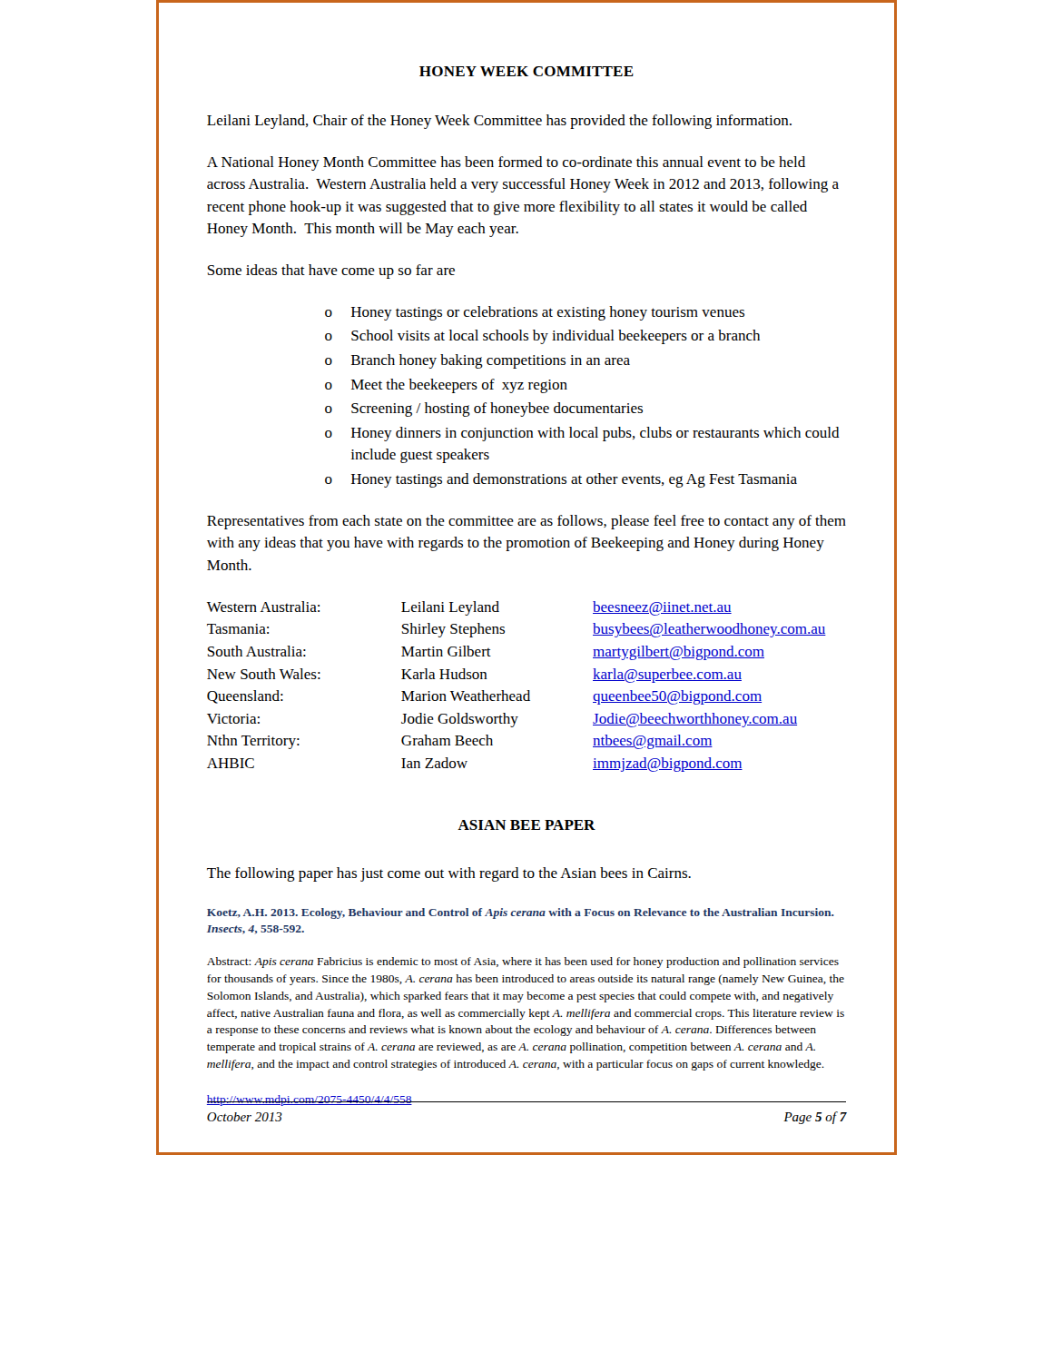HONEY WEEK COMMITTEE
Leilani Leyland, Chair of the Honey Week Committee has provided the following information.
A National Honey Month Committee has been formed to co-ordinate this annual event to be held across Australia. Western Australia held a very successful Honey Week in 2012 and 2013, following a recent phone hook-up it was suggested that to give more flexibility to all states it would be called Honey Month. This month will be May each year.
Some ideas that have come up so far are
Honey tastings or celebrations at existing honey tourism venues
School visits at local schools by individual beekeepers or a branch
Branch honey baking competitions in an area
Meet the beekeepers of xyz region
Screening / hosting of honeybee documentaries
Honey dinners in conjunction with local pubs, clubs or restaurants which could include guest speakers
Honey tastings and demonstrations at other events, eg Ag Fest Tasmania
Representatives from each state on the committee are as follows, please feel free to contact any of them with any ideas that you have with regards to the promotion of Beekeeping and Honey during Honey Month.
| Western Australia: | Leilani Leyland | beesneez@iinet.net.au |
| Tasmania: | Shirley Stephens | busybees@leatherwoodhoney.com.au |
| South Australia: | Martin Gilbert | martygilbert@bigpond.com |
| New South Wales: | Karla Hudson | karla@superbee.com.au |
| Queensland: | Marion Weatherhead | queenbee50@bigpond.com |
| Victoria: | Jodie Goldsworthy | Jodie@beechworthhoney.com.au |
| Nthn Territory: | Graham Beech | ntbees@gmail.com |
| AHBIC | Ian Zadow | immjzad@bigpond.com |
ASIAN BEE PAPER
The following paper has just come out with regard to the Asian bees in Cairns.
Koetz, A.H. 2013. Ecology, Behaviour and Control of Apis cerana with a Focus on Relevance to the Australian Incursion. Insects, 4, 558-592.
Abstract: Apis cerana Fabricius is endemic to most of Asia, where it has been used for honey production and pollination services for thousands of years. Since the 1980s, A. cerana has been introduced to areas outside its natural range (namely New Guinea, the Solomon Islands, and Australia), which sparked fears that it may become a pest species that could compete with, and negatively affect, native Australian fauna and flora, as well as commercially kept A. mellifera and commercial crops. This literature review is a response to these concerns and reviews what is known about the ecology and behaviour of A. cerana. Differences between temperate and tropical strains of A. cerana are reviewed, as are A. cerana pollination, competition between A. cerana and A. mellifera, and the impact and control strategies of introduced A. cerana, with a particular focus on gaps of current knowledge.
http://www.mdpi.com/2075-4450/4/4/558
October 2013
Page 5 of 7